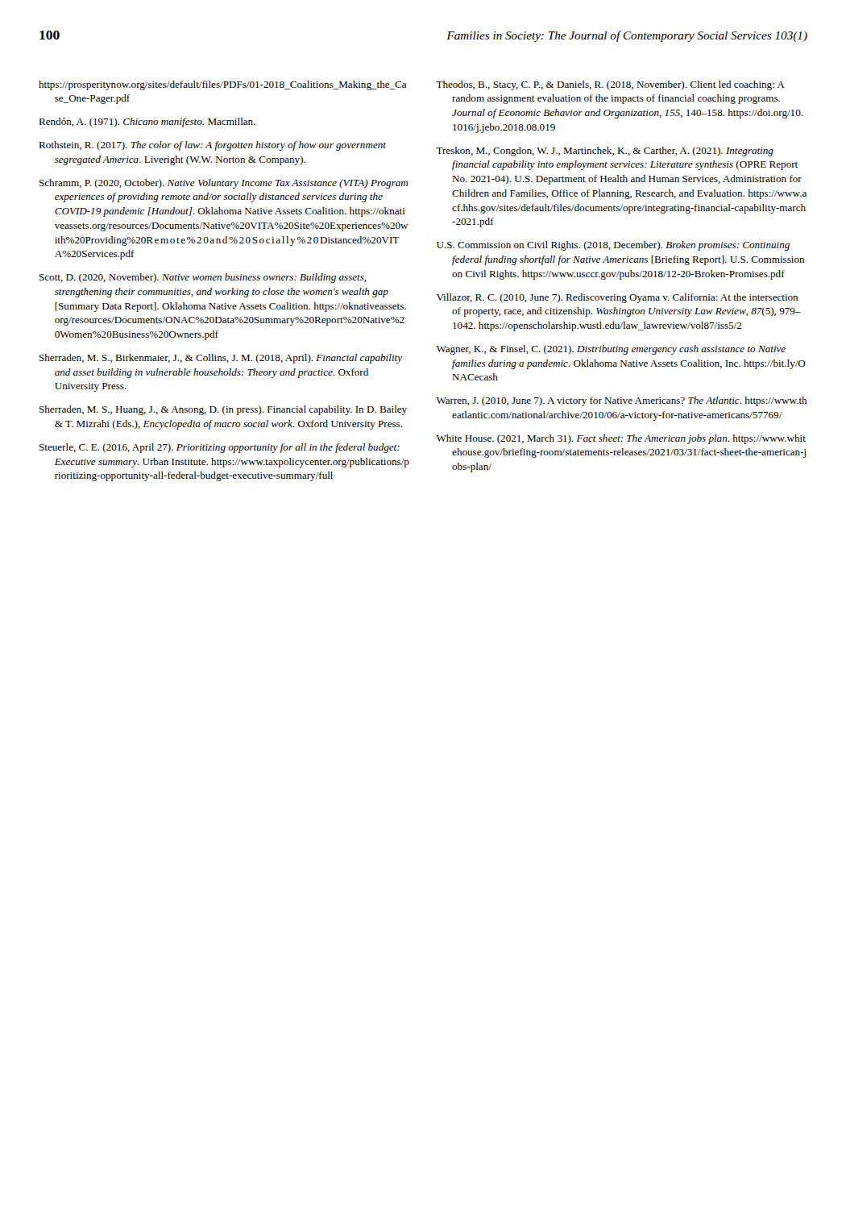100 Families in Society: The Journal of Contemporary Social Services 103(1)
https://prosperitynow.org/sites/default/files/PDFs/01-2018_Coalitions_Making_the_Case_One-Pager.pdf
Rendón, A. (1971). Chicano manifesto. Macmillan.
Rothstein, R. (2017). The color of law: A forgotten history of how our government segregated America. Liveright (W.W. Norton & Company).
Schramm, P. (2020, October). Native Voluntary Income Tax Assistance (VITA) Program experiences of providing remote and/or socially distanced services during the COVID-19 pandemic [Handout]. Oklahoma Native Assets Coalition. https://oknativeassets.org/resources/Documents/Native%20VITA%20Site%20Experiences%20with%20Providing%20Remote%20and%20Socially%20 Distanced%20VITA%20Services.pdf
Scott, D. (2020, November). Native women business owners: Building assets, strengthening their communities, and working to close the women's wealth gap [Summary Data Report]. Oklahoma Native Assets Coalition. https://oknativeassets.org/resources/Documents/ONAC%20Data%20Summary%20Report%20Native%20Women%20Business%20Owners.pdf
Sherraden, M. S., Birkenmaier, J., & Collins, J. M. (2018, April). Financial capability and asset building in vulnerable households: Theory and practice. Oxford University Press.
Sherraden, M. S., Huang, J., & Ansong, D. (in press). Financial capability. In D. Bailey & T. Mizrahi (Eds.), Encyclopedia of macro social work. Oxford University Press.
Steuerle, C. E. (2016, April 27). Prioritizing opportunity for all in the federal budget: Executive summary. Urban Institute. https://www.taxpolicycenter.org/publications/prioritizing-opportunity-all-federal-budget-executive-summary/full
Theodos, B., Stacy, C. P., & Daniels, R. (2018, November). Client led coaching: A random assignment evaluation of the impacts of financial coaching programs. Journal of Economic Behavior and Organization, 155, 140–158. https://doi.org/10.1016/j.jebo.2018.08.019
Treskon, M., Congdon, W. J., Martinchek, K., & Carther, A. (2021). Integrating financial capability into employment services: Literature synthesis (OPRE Report No. 2021-04). U.S. Department of Health and Human Services, Administration for Children and Families, Office of Planning, Research, and Evaluation. https://www.acf.hhs.gov/sites/default/files/documents/opre/integrating-financial-capability-march-2021.pdf
U.S. Commission on Civil Rights. (2018, December). Broken promises: Continuing federal funding shortfall for Native Americans [Briefing Report]. U.S. Commission on Civil Rights. https://www.usccr.gov/pubs/2018/12-20-Broken-Promises.pdf
Villazor, R. C. (2010, June 7). Rediscovering Oyama v. California: At the intersection of property, race, and citizenship. Washington University Law Review, 87(5), 979–1042. https://openscholarship.wustl.edu/law_lawreview/vol87/iss5/2
Wagner, K., & Finsel, C. (2021). Distributing emergency cash assistance to Native families during a pandemic. Oklahoma Native Assets Coalition, Inc. https://bit.ly/ONACecash
Warren, J. (2010, June 7). A victory for Native Americans? The Atlantic. https://www.theatlantic.com/national/archive/2010/06/a-victory-for-native-americans/57769/
White House. (2021, March 31). Fact sheet: The American jobs plan. https://www.whitehouse.gov/briefing-room/statements-releases/2021/03/31/fact-sheet-the-american-jobs-plan/